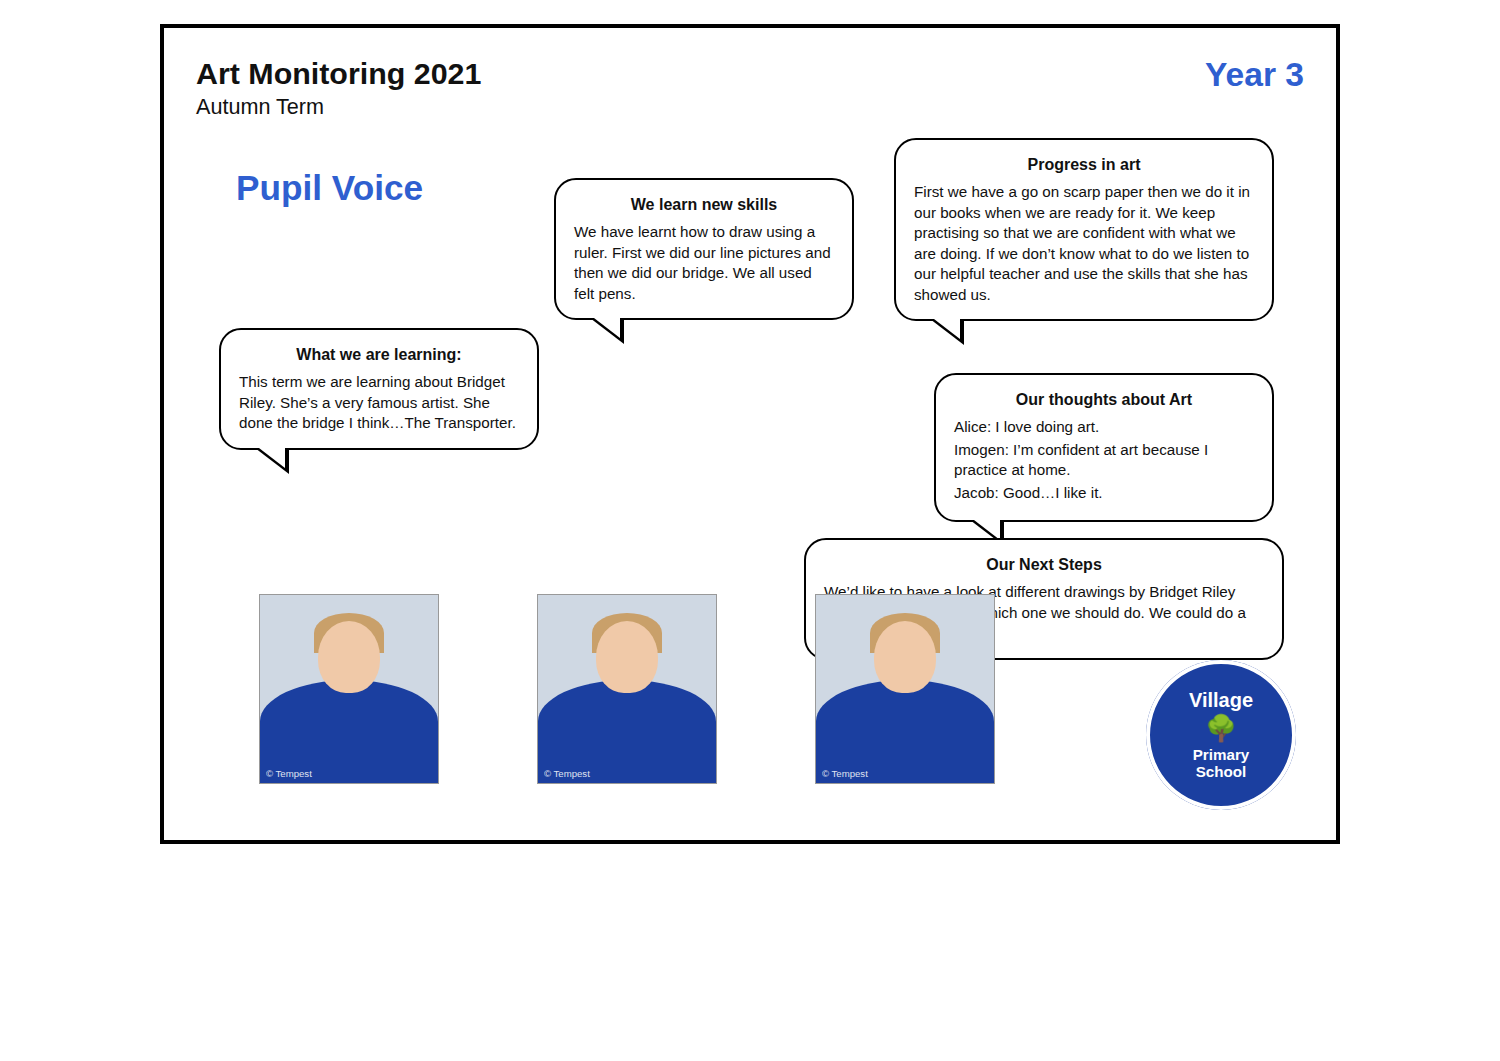Art Monitoring 2021
Autumn Term
Year 3
Pupil Voice
What we are learning:
This term we are learning about Bridget Riley. She’s a very famous artist. She done the bridge I think…The Transporter.
We learn new skills
We have learnt how to draw using a ruler. First we did our line pictures and then we did our bridge. We all used felt pens.
Progress in art
First we have a go on scarp paper then we do it in our books when we are ready for it. We keep practising so that we are confident with what we are doing. If we don’t know what to do we listen to our helpful teacher and use the skills that she has showed us.
Our thoughts about Art
Alice: I love doing art.
Imogen: I’m confident at art because I practice at home.
Jacob: Good…I like it.
Our Next Steps
We’d like to have a look at different drawings by Bridget Riley and choose as a class which one we should do. We could do a vote to make it fair.
© Tempest
© Tempest
© Tempest
Village 🌳 Primary School